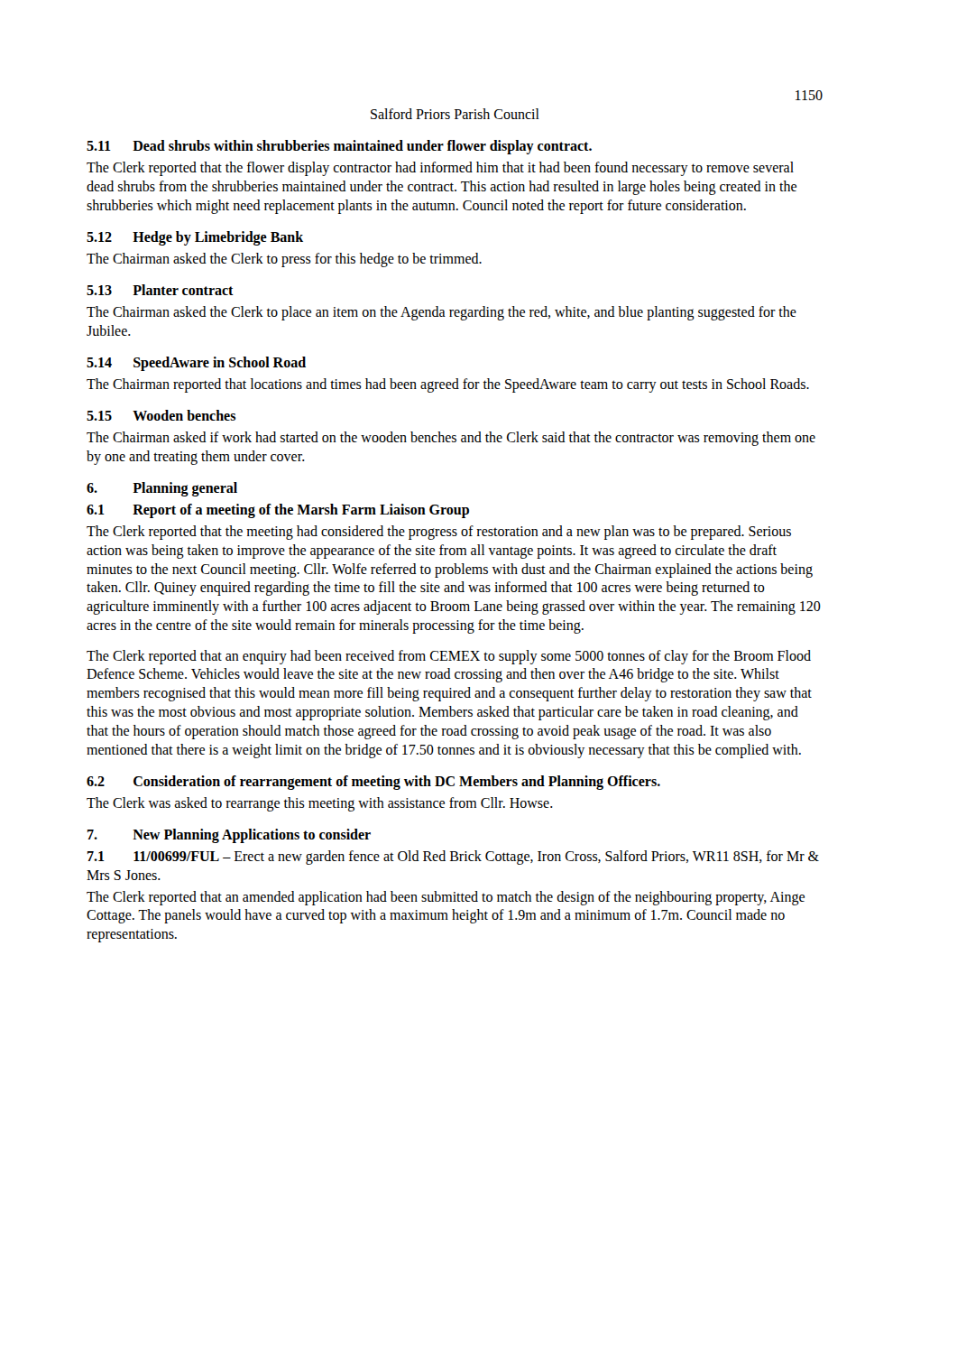1150
Salford Priors Parish Council
5.11 Dead shrubs within shrubberies maintained under flower display contract.
The Clerk reported that the flower display contractor had informed him that it had been found necessary to remove several dead shrubs from the shrubberies maintained under the contract. This action had resulted in large holes being created in the shrubberies which might need replacement plants in the autumn. Council noted the report for future consideration.
5.12 Hedge by Limebridge Bank
The Chairman asked the Clerk to press for this hedge to be trimmed.
5.13 Planter contract
The Chairman asked the Clerk to place an item on the Agenda regarding the red, white, and blue planting suggested for the Jubilee.
5.14 SpeedAware in School Road
The Chairman reported that locations and times had been agreed for the SpeedAware team to carry out tests in School Roads.
5.15 Wooden benches
The Chairman asked if work had started on the wooden benches and the Clerk said that the contractor was removing them one by one and treating them under cover.
6. Planning general
6.1 Report of a meeting of the Marsh Farm Liaison Group
The Clerk reported that the meeting had considered the progress of restoration and a new plan was to be prepared. Serious action was being taken to improve the appearance of the site from all vantage points. It was agreed to circulate the draft minutes to the next Council meeting. Cllr. Wolfe referred to problems with dust and the Chairman explained the actions being taken. Cllr. Quiney enquired regarding the time to fill the site and was informed that 100 acres were being returned to agriculture imminently with a further 100 acres adjacent to Broom Lane being grassed over within the year. The remaining 120 acres in the centre of the site would remain for minerals processing for the time being.
The Clerk reported that an enquiry had been received from CEMEX to supply some 5000 tonnes of clay for the Broom Flood Defence Scheme. Vehicles would leave the site at the new road crossing and then over the A46 bridge to the site. Whilst members recognised that this would mean more fill being required and a consequent further delay to restoration they saw that this was the most obvious and most appropriate solution. Members asked that particular care be taken in road cleaning, and that the hours of operation should match those agreed for the road crossing to avoid peak usage of the road. It was also mentioned that there is a weight limit on the bridge of 17.50 tonnes and it is obviously necessary that this be complied with.
6.2 Consideration of rearrangement of meeting with DC Members and Planning Officers.
The Clerk was asked to rearrange this meeting with assistance from Cllr. Howse.
7. New Planning Applications to consider
7.111/00699/FUL – Erect a new garden fence at Old Red Brick Cottage, Iron Cross, Salford Priors, WR11 8SH, for Mr & Mrs S Jones.
The Clerk reported that an amended application had been submitted to match the design of the neighbouring property, Ainge Cottage. The panels would have a curved top with a maximum height of 1.9m and a minimum of 1.7m. Council made no representations.